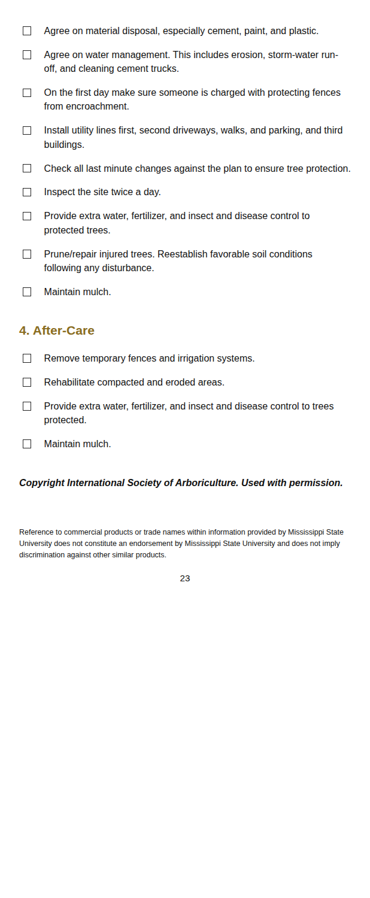Agree on material disposal, especially cement, paint, and plastic.
Agree on water management. This includes erosion, storm-water run-off, and cleaning cement trucks.
On the first day make sure someone is charged with protecting fences from encroachment.
Install utility lines first, second driveways, walks, and parking, and third buildings.
Check all last minute changes against the plan to ensure tree protection.
Inspect the site twice a day.
Provide extra water, fertilizer, and insect and disease control to protected trees.
Prune/repair injured trees. Reestablish favorable soil conditions following any disturbance.
Maintain mulch.
4. After-Care
Remove temporary fences and irrigation systems.
Rehabilitate compacted and eroded areas.
Provide extra water, fertilizer, and insect and disease control to trees protected.
Maintain mulch.
Copyright International Society of Arboriculture. Used with permission.
Reference to commercial products or trade names within information provided by Mississippi State University does not constitute an endorsement by Mississippi State University and does not imply discrimination against other similar products.
23